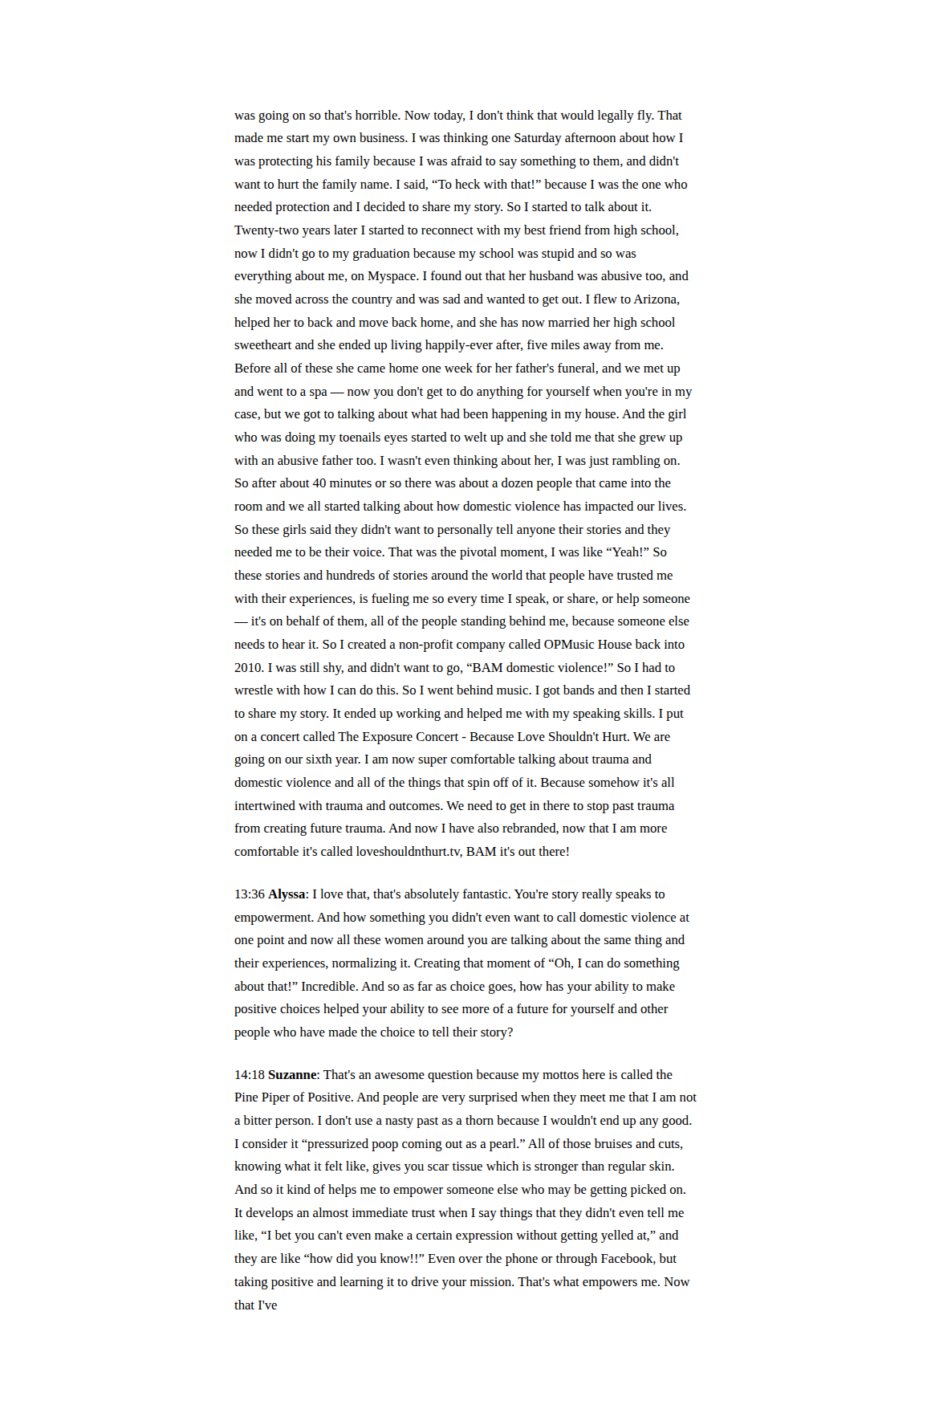was going on so that's horrible. Now today, I don't think that would legally fly. That made me start my own business. I was thinking one Saturday afternoon about how I was protecting his family because I was afraid to say something to them, and didn't want to hurt the family name. I said, “To heck with that!” because I was the one who needed protection and I decided to share my story. So I started to talk about it. Twenty-two years later I started to reconnect with my best friend from high school, now I didn't go to my graduation because my school was stupid and so was everything about me, on Myspace. I found out that her husband was abusive too, and she moved across the country and was sad and wanted to get out. I flew to Arizona, helped her to back and move back home, and she has now married her high school sweetheart and she ended up living happily-ever after, five miles away from me. Before all of these she came home one week for her father's funeral, and we met up and went to a spa — now you don't get to do anything for yourself when you're in my case, but we got to talking about what had been happening in my house. And the girl who was doing my toenails eyes started to welt up and she told me that she grew up with an abusive father too. I wasn't even thinking about her, I was just rambling on. So after about 40 minutes or so there was about a dozen people that came into the room and we all started talking about how domestic violence has impacted our lives. So these girls said they didn't want to personally tell anyone their stories and they needed me to be their voice. That was the pivotal moment, I was like “Yeah!” So these stories and hundreds of stories around the world that people have trusted me with their experiences, is fueling me so every time I speak, or share, or help someone — it's on behalf of them, all of the people standing behind me, because someone else needs to hear it. So I created a non-profit company called OPMusic House back into 2010. I was still shy, and didn't want to go, “BAM domestic violence!” So I had to wrestle with how I can do this. So I went behind music. I got bands and then I started to share my story. It ended up working and helped me with my speaking skills. I put on a concert called The Exposure Concert - Because Love Shouldn't Hurt. We are going on our sixth year. I am now super comfortable talking about trauma and domestic violence and all of the things that spin off of it. Because somehow it's all intertwined with trauma and outcomes. We need to get in there to stop past trauma from creating future trauma. And now I have also rebranded, now that I am more comfortable it's called loveshouldnthurt.tv, BAM it's out there!
13:36 Alyssa: I love that, that's absolutely fantastic. You're story really speaks to empowerment. And how something you didn't even want to call domestic violence at one point and now all these women around you are talking about the same thing and their experiences, normalizing it. Creating that moment of “Oh, I can do something about that!” Incredible. And so as far as choice goes, how has your ability to make positive choices helped your ability to see more of a future for yourself and other people who have made the choice to tell their story?
14:18 Suzanne: That's an awesome question because my mottos here is called the Pine Piper of Positive. And people are very surprised when they meet me that I am not a bitter person. I don't use a nasty past as a thorn because I wouldn't end up any good. I consider it “pressurized poop coming out as a pearl.” All of those bruises and cuts, knowing what it felt like, gives you scar tissue which is stronger than regular skin. And so it kind of helps me to empower someone else who may be getting picked on. It develops an almost immediate trust when I say things that they didn't even tell me like, “I bet you can't even make a certain expression without getting yelled at,” and they are like “how did you know!!” Even over the phone or through Facebook, but taking positive and learning it to drive your mission. That's what empowers me. Now that I've